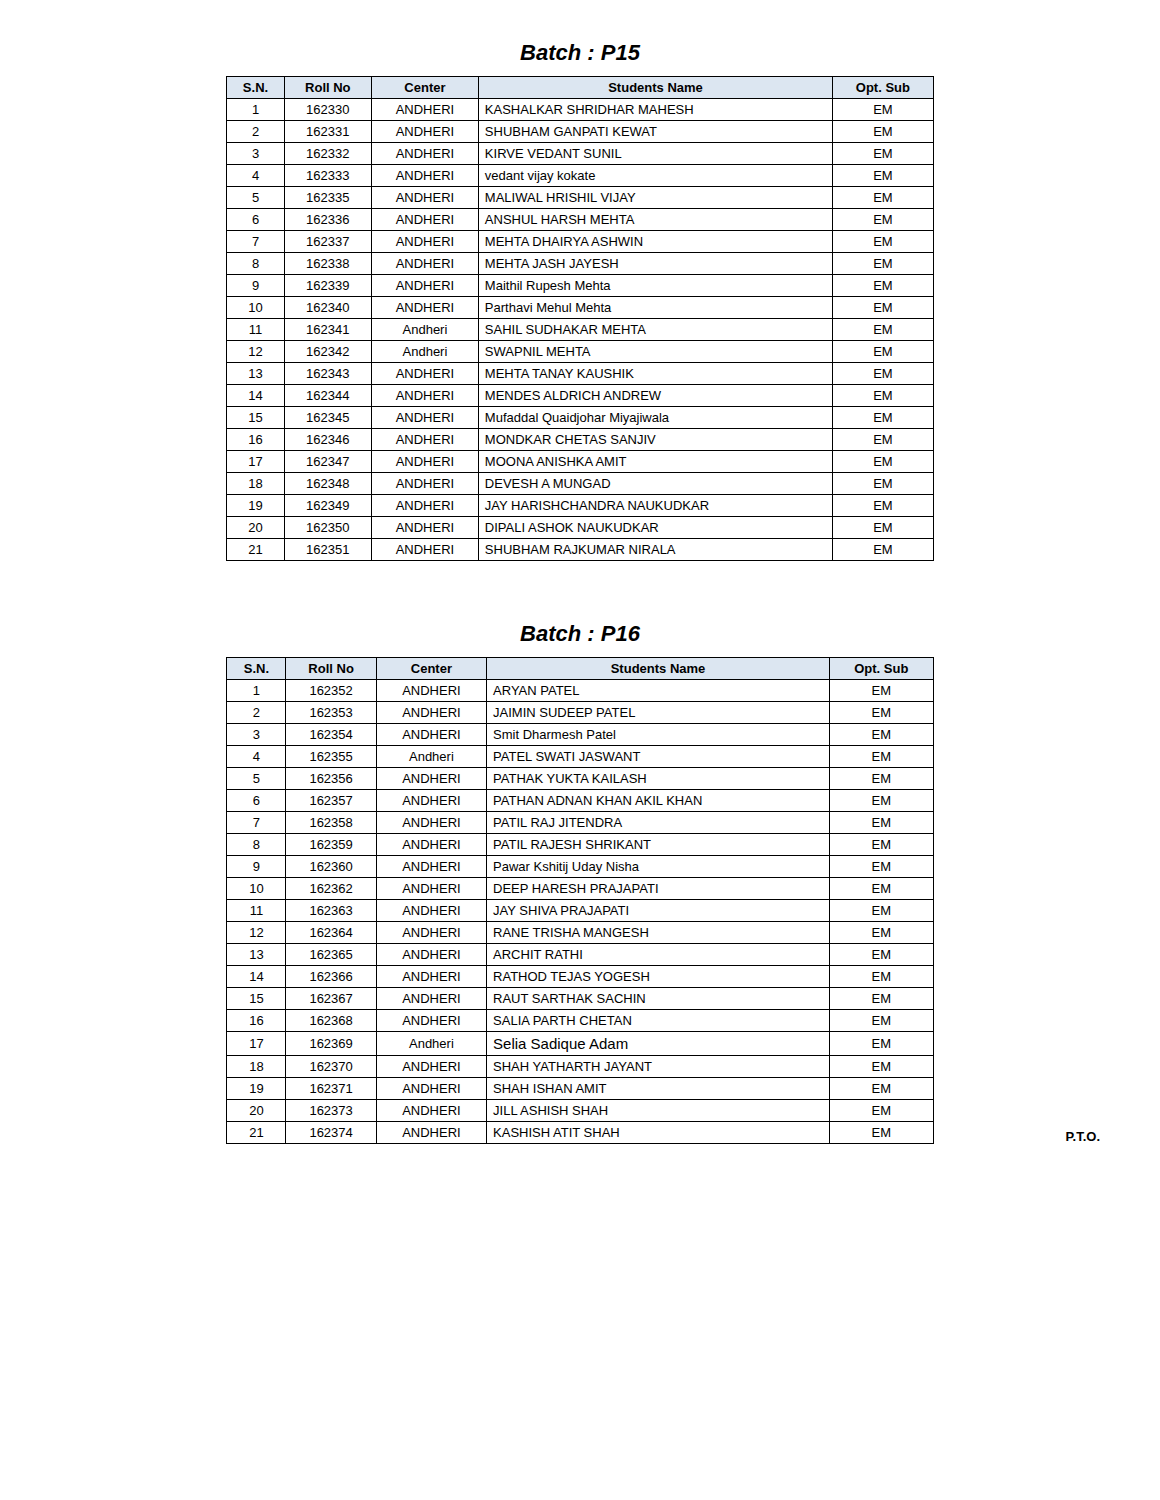Batch : P15
| S.N. | Roll No | Center | Students Name | Opt. Sub |
| --- | --- | --- | --- | --- |
| 1 | 162330 | ANDHERI | KASHALKAR SHRIDHAR MAHESH | EM |
| 2 | 162331 | ANDHERI | SHUBHAM GANPATI KEWAT | EM |
| 3 | 162332 | ANDHERI | KIRVE VEDANT SUNIL | EM |
| 4 | 162333 | ANDHERI | vedant vijay kokate | EM |
| 5 | 162335 | ANDHERI | MALIWAL HRISHIL VIJAY | EM |
| 6 | 162336 | ANDHERI | ANSHUL HARSH MEHTA | EM |
| 7 | 162337 | ANDHERI | MEHTA DHAIRYA ASHWIN | EM |
| 8 | 162338 | ANDHERI | MEHTA JASH JAYESH | EM |
| 9 | 162339 | ANDHERI | Maithil Rupesh Mehta | EM |
| 10 | 162340 | ANDHERI | Parthavi Mehul Mehta | EM |
| 11 | 162341 | Andheri | SAHIL SUDHAKAR MEHTA | EM |
| 12 | 162342 | Andheri | SWAPNIL MEHTA | EM |
| 13 | 162343 | ANDHERI | MEHTA TANAY KAUSHIK | EM |
| 14 | 162344 | ANDHERI | MENDES ALDRICH ANDREW | EM |
| 15 | 162345 | ANDHERI | Mufaddal Quaidjohar Miyajiwala | EM |
| 16 | 162346 | ANDHERI | MONDKAR CHETAS SANJIV | EM |
| 17 | 162347 | ANDHERI | MOONA ANISHKA AMIT | EM |
| 18 | 162348 | ANDHERI | DEVESH A MUNGAD | EM |
| 19 | 162349 | ANDHERI | JAY HARISHCHANDRA NAUKUDKAR | EM |
| 20 | 162350 | ANDHERI | DIPALI ASHOK NAUKUDKAR | EM |
| 21 | 162351 | ANDHERI | SHUBHAM RAJKUMAR NIRALA | EM |
Batch : P16
| S.N. | Roll No | Center | Students Name | Opt. Sub |
| --- | --- | --- | --- | --- |
| 1 | 162352 | ANDHERI | ARYAN PATEL | EM |
| 2 | 162353 | ANDHERI | JAIMIN SUDEEP PATEL | EM |
| 3 | 162354 | ANDHERI | Smit Dharmesh Patel | EM |
| 4 | 162355 | Andheri | PATEL SWATI JASWANT | EM |
| 5 | 162356 | ANDHERI | PATHAK YUKTA KAILASH | EM |
| 6 | 162357 | ANDHERI | PATHAN ADNAN KHAN AKIL KHAN | EM |
| 7 | 162358 | ANDHERI | PATIL RAJ JITENDRA | EM |
| 8 | 162359 | ANDHERI | PATIL RAJESH SHRIKANT | EM |
| 9 | 162360 | ANDHERI | Pawar Kshitij Uday Nisha | EM |
| 10 | 162362 | ANDHERI | DEEP HARESH PRAJAPATI | EM |
| 11 | 162363 | ANDHERI | JAY SHIVA PRAJAPATI | EM |
| 12 | 162364 | ANDHERI | RANE TRISHA MANGESH | EM |
| 13 | 162365 | ANDHERI | ARCHIT RATHI | EM |
| 14 | 162366 | ANDHERI | RATHOD TEJAS YOGESH | EM |
| 15 | 162367 | ANDHERI | RAUT SARTHAK SACHIN | EM |
| 16 | 162368 | ANDHERI | SALIA PARTH CHETAN | EM |
| 17 | 162369 | Andheri | Selia Sadique Adam | EM |
| 18 | 162370 | ANDHERI | SHAH YATHARTH JAYANT | EM |
| 19 | 162371 | ANDHERI | SHAH ISHAN AMIT | EM |
| 20 | 162373 | ANDHERI | JILL ASHISH SHAH | EM |
| 21 | 162374 | ANDHERI | KASHISH ATIT SHAH | EM |
P.T.O.